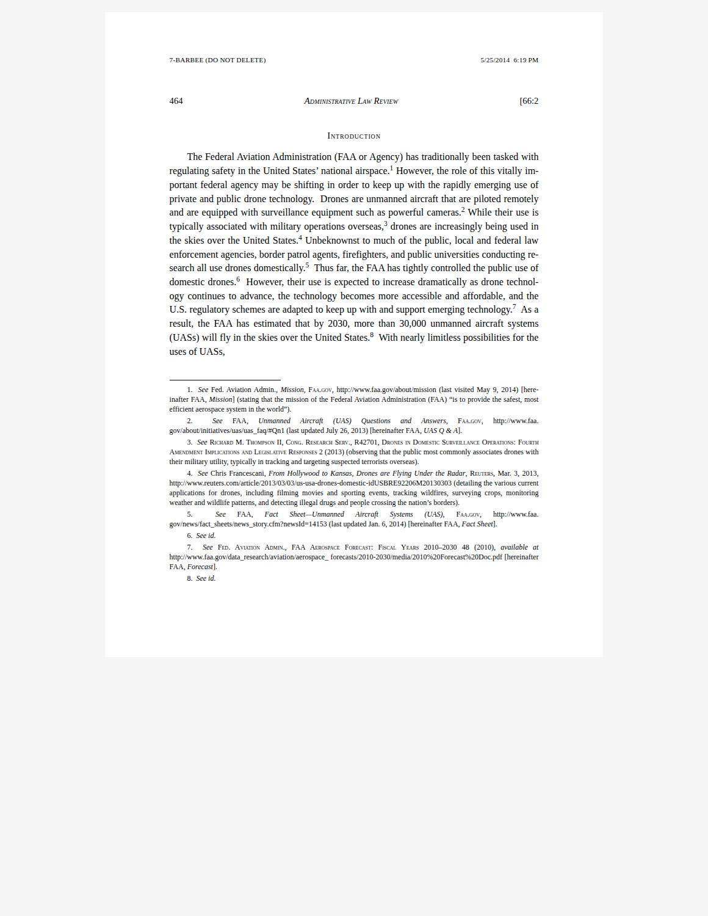7-BARBEE (DO NOT DELETE) 5/25/2014 6:19 PM
464 Administrative Law Review [66:2
Introduction
The Federal Aviation Administration (FAA or Agency) has traditionally been tasked with regulating safety in the United States’ national airspace.1 However, the role of this vitally important federal agency may be shifting in order to keep up with the rapidly emerging use of private and public drone technology. Drones are unmanned aircraft that are piloted remotely and are equipped with surveillance equipment such as powerful cameras.2 While their use is typically associated with military operations overseas,3 drones are increasingly being used in the skies over the United States.4 Unbeknownst to much of the public, local and federal law enforcement agencies, border patrol agents, firefighters, and public universities conducting research all use drones domestically.5 Thus far, the FAA has tightly controlled the public use of domestic drones.6 However, their use is expected to increase dramatically as drone technology continues to advance, the technology becomes more accessible and affordable, and the U.S. regulatory schemes are adapted to keep up with and support emerging technology.7 As a result, the FAA has estimated that by 2030, more than 30,000 unmanned aircraft systems (UASs) will fly in the skies over the United States.8 With nearly limitless possibilities for the uses of UASs,
1. See Fed. Aviation Admin., Mission, Faa.gov, http://www.faa.gov/about/mission (last visited May 9, 2014) [hereinafter FAA, Mission] (stating that the mission of the Federal Aviation Administration (FAA) “is to provide the safest, most efficient aerospace system in the world”).
2. See FAA, Unmanned Aircraft (UAS) Questions and Answers, Faa.gov, http://www.faa. gov/about/initiatives/uas/uas_faq/#Qn1 (last updated July 26, 2013) [hereinafter FAA, UAS Q & A].
3. See Richard M. Thompson II, Cong. Research Serv., R42701, Drones in Domestic Surveillance Operations: Fourth Amendment Implications and Legislative Responses 2 (2013) (observing that the public most commonly associates drones with their military utility, typically in tracking and targeting suspected terrorists overseas).
4. See Chris Francescani, From Hollywood to Kansas, Drones are Flying Under the Radar, Reuters, Mar. 3, 2013, http://www.reuters.com/article/2013/03/03/us-usa-drones-domestic-idUSBRE92206M20130303 (detailing the various current applications for drones, including filming movies and sporting events, tracking wildfires, surveying crops, monitoring weather and wildlife patterns, and detecting illegal drugs and people crossing the nation’s borders).
5. See FAA, Fact Sheet—Unmanned Aircraft Systems (UAS), Faa.gov, http://www.faa. gov/news/fact_sheets/news_story.cfm?newsId=14153 (last updated Jan. 6, 2014) [hereinafter FAA, Fact Sheet].
6. See id.
7. See Fed. Aviation Admin., FAA Aerospace Forecast: Fiscal Years 2010–2030 48 (2010), available at http://www.faa.gov/data_research/aviation/aerospace_ forecasts/2010-2030/media/2010%20Forecast%20Doc.pdf [hereinafter FAA, Forecast].
8. See id.